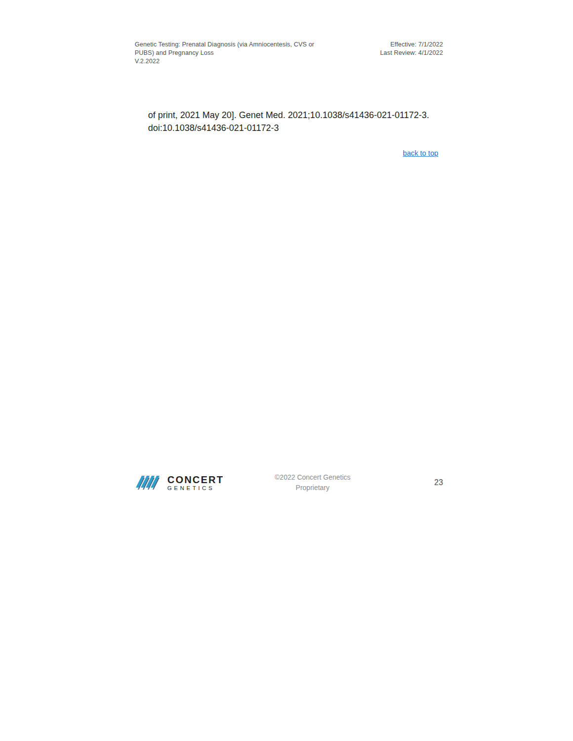Genetic Testing: Prenatal Diagnosis (via Amniocentesis, CVS or PUBS) and Pregnancy Loss
V.2.2022
Effective: 7/1/2022
Last Review: 4/1/2022
of print, 2021 May 20]. Genet Med. 2021;10.1038/s41436-021-01172-3. doi:10.1038/s41436-021-01172-3
back to top
CONCERT
GENETICS
©2022 Concert Genetics
Proprietary
23